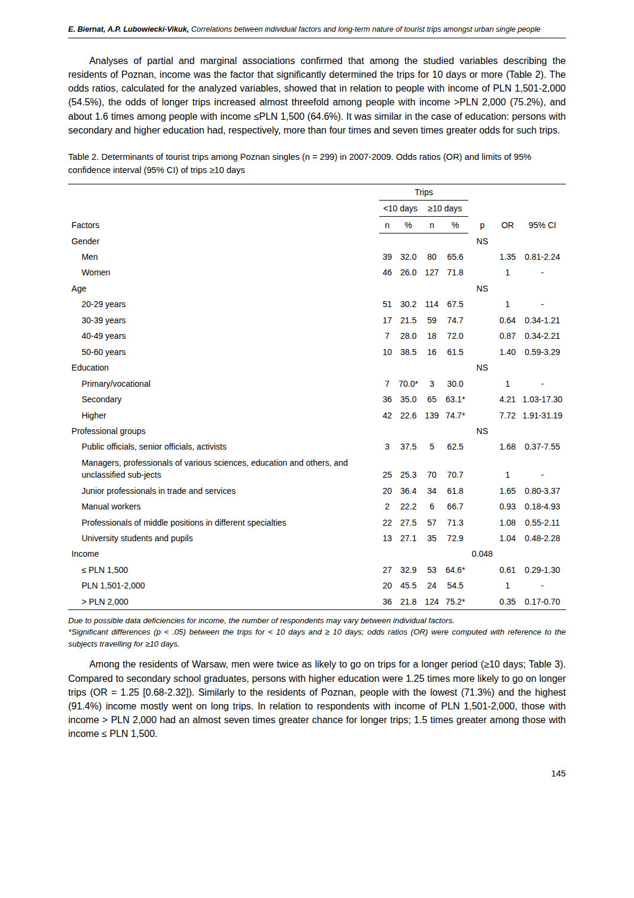E. Biernat, A.P. Lubowiecki-Vikuk, Correlations between individual factors and long-term nature of tourist trips amongst urban single people
Analyses of partial and marginal associations confirmed that among the studied variables describing the residents of Poznan, income was the factor that significantly determined the trips for 10 days or more (Table 2). The odds ratios, calculated for the analyzed variables, showed that in relation to people with income of PLN 1,501-2,000 (54.5%), the odds of longer trips increased almost threefold among people with income >PLN 2,000 (75.2%), and about 1.6 times among people with income ≤PLN 1,500 (64.6%). It was similar in the case of education: persons with secondary and higher education had, respectively, more than four times and seven times greater odds for such trips.
Table 2. Determinants of tourist trips among Poznan singles (n = 299) in 2007-2009. Odds ratios (OR) and limits of 95% confidence interval (95% CI) of trips ≥10 days
| Factors | Trips | p | OR | 95% CI |
| --- | --- | --- | --- | --- |
| <10 days | ≥10 days |
| n | % | n | % |
| Gender | | | | | NS | | |
| Men | 39 | 32.0 | 80 | 65.6 | | 1.35 | 0.81-2.24 |
| Women | 46 | 26.0 | 127 | 71.8 | | 1 | - |
| Age | | | | | NS | | |
| 20-29 years | 51 | 30.2 | 114 | 67.5 | | 1 | - |
| 30-39 years | 17 | 21.5 | 59 | 74.7 | | 0.64 | 0.34-1.21 |
| 40-49 years | 7 | 28.0 | 18 | 72.0 | | 0.87 | 0.34-2.21 |
| 50-60 years | 10 | 38.5 | 16 | 61.5 | | 1.40 | 0.59-3.29 |
| Education | | | | | NS | | |
| Primary/vocational | 7 | 70.0* | 3 | 30.0 | | 1 | - |
| Secondary | 36 | 35.0 | 65 | 63.1* | | 4.21 | 1.03-17.30 |
| Higher | 42 | 22.6 | 139 | 74.7* | | 7.72 | 1.91-31.19 |
| Professional groups | | | | | NS | | |
| Public officials, senior officials, activists | 3 | 37.5 | 5 | 62.5 | | 1.68 | 0.37-7.55 |
| Managers, professionals of various sciences, education and others, and unclassified sub-jects | 25 | 25.3 | 70 | 70.7 | | 1 | - |
| Junior professionals in trade and services | 20 | 36.4 | 34 | 61.8 | | 1.65 | 0.80-3.37 |
| Manual workers | 2 | 22.2 | 6 | 66.7 | | 0.93 | 0.18-4.93 |
| Professionals of middle positions in different specialties | 22 | 27.5 | 57 | 71.3 | | 1.08 | 0.55-2.11 |
| University students and pupils | 13 | 27.1 | 35 | 72.9 | | 1.04 | 0.48-2.28 |
| Income | | | | | 0.048 | | |
| ≤ PLN 1,500 | 27 | 32.9 | 53 | 64.6* | | 0.61 | 0.29-1.30 |
| PLN 1,501-2,000 | 20 | 45.5 | 24 | 54.5 | | 1 | - |
| > PLN 2,000 | 36 | 21.8 | 124 | 75.2* | | 0.35 | 0.17-0.70 |
Due to possible data deficiencies for income, the number of respondents may vary between individual factors.
*Significant differences (p < .05) between the trips for < 10 days and ≥ 10 days; odds ratios (OR) were computed with reference to the subjects travelling for ≥10 days.
Among the residents of Warsaw, men were twice as likely to go on trips for a longer period (≥10 days; Table 3). Compared to secondary school graduates, persons with higher education were 1.25 times more likely to go on longer trips (OR = 1.25 [0.68-2.32]). Similarly to the residents of Poznan, people with the lowest (71.3%) and the highest (91.4%) income mostly went on long trips. In relation to respondents with income of PLN 1,501-2,000, those with income > PLN 2,000 had an almost seven times greater chance for longer trips; 1.5 times greater among those with income ≤ PLN 1,500.
145